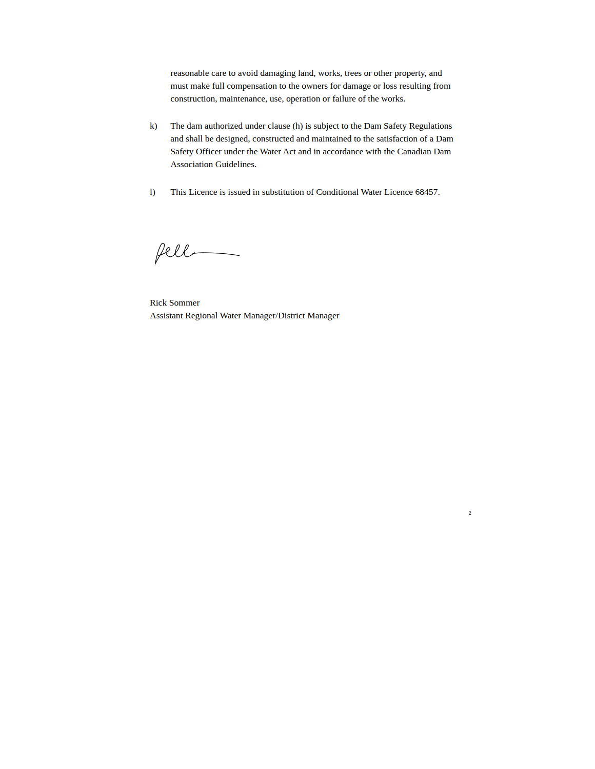reasonable care to avoid damaging land, works, trees or other property, and must make full compensation to the owners for damage or loss resulting from construction, maintenance, use, operation or failure of the works.
k)
The dam authorized under clause (h) is subject to the Dam Safety Regulations and shall be designed, constructed and maintained to the satisfaction of a Dam Safety Officer under the Water Act and in accordance with the Canadian Dam Association Guidelines.
l)
This Licence is issued in substitution of Conditional Water Licence 68457.
Rick Sommer
Assistant Regional Water Manager/District Manager
2